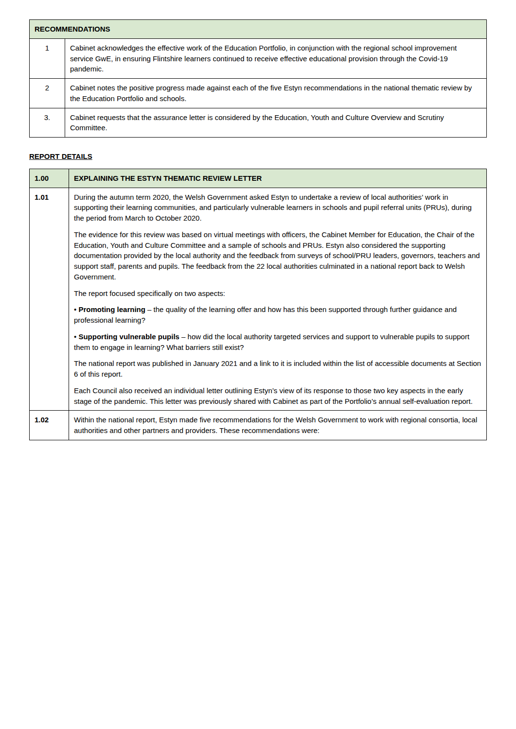| RECOMMENDATIONS |
| 1 | Cabinet acknowledges the effective work of the Education Portfolio, in conjunction with the regional school improvement service GwE, in ensuring Flintshire learners continued to receive effective educational provision through the Covid-19 pandemic. |
| 2 | Cabinet notes the positive progress made against each of the five Estyn recommendations in the national thematic review by the Education Portfolio and schools. |
| 3. | Cabinet requests that the assurance letter is considered by the Education, Youth and Culture Overview and Scrutiny Committee. |
REPORT DETAILS
| 1.00 | EXPLAINING THE ESTYN THEMATIC REVIEW LETTER |
| 1.01 | During the autumn term 2020, the Welsh Government asked Estyn to undertake a review of local authorities’ work in supporting their learning communities, and particularly vulnerable learners in schools and pupil referral units (PRUs), during the period from March to October 2020. The evidence for this review was based on virtual meetings with officers, the Cabinet Member for Education, the Chair of the Education, Youth and Culture Committee and a sample of schools and PRUs. Estyn also considered the supporting documentation provided by the local authority and the feedback from surveys of school/PRU leaders, governors, teachers and support staff, parents and pupils. The feedback from the 22 local authorities culminated in a national report back to Welsh Government. The report focused specifically on two aspects: • Promoting learning – the quality of the learning offer and how has this been supported through further guidance and professional learning? • Supporting vulnerable pupils – how did the local authority targeted services and support to vulnerable pupils to support them to engage in learning? What barriers still exist? The national report was published in January 2021 and a link to it is included within the list of accessible documents at Section 6 of this report. Each Council also received an individual letter outlining Estyn’s view of its response to those two key aspects in the early stage of the pandemic. This letter was previously shared with Cabinet as part of the Portfolio’s annual self-evaluation report. |
| 1.02 | Within the national report, Estyn made five recommendations for the Welsh Government to work with regional consortia, local authorities and other partners and providers. These recommendations were: |